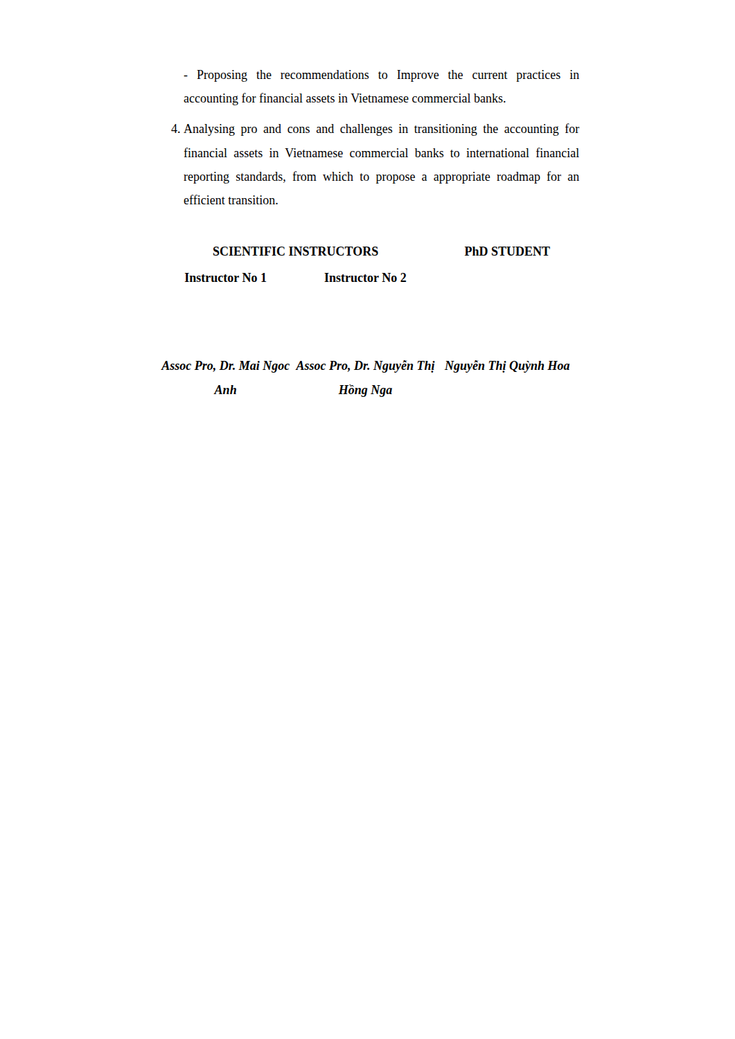- Proposing the recommendations to Improve the current practices in accounting for financial assets in Vietnamese commercial banks.
Analysing pro and cons and challenges in transitioning the accounting for financial assets in Vietnamese commercial banks to international financial reporting standards, from which to propose a appropriate roadmap for an efficient transition.
SCIENTIFIC INSTRUCTORS
PhD STUDENT
Instructor No 1
Instructor No 2
Assoc Pro, Dr. Mai Ngoc Anh
Assoc Pro, Dr. Nguyễn Thị Hồng Nga
Nguyễn Thị Quỳnh Hoa